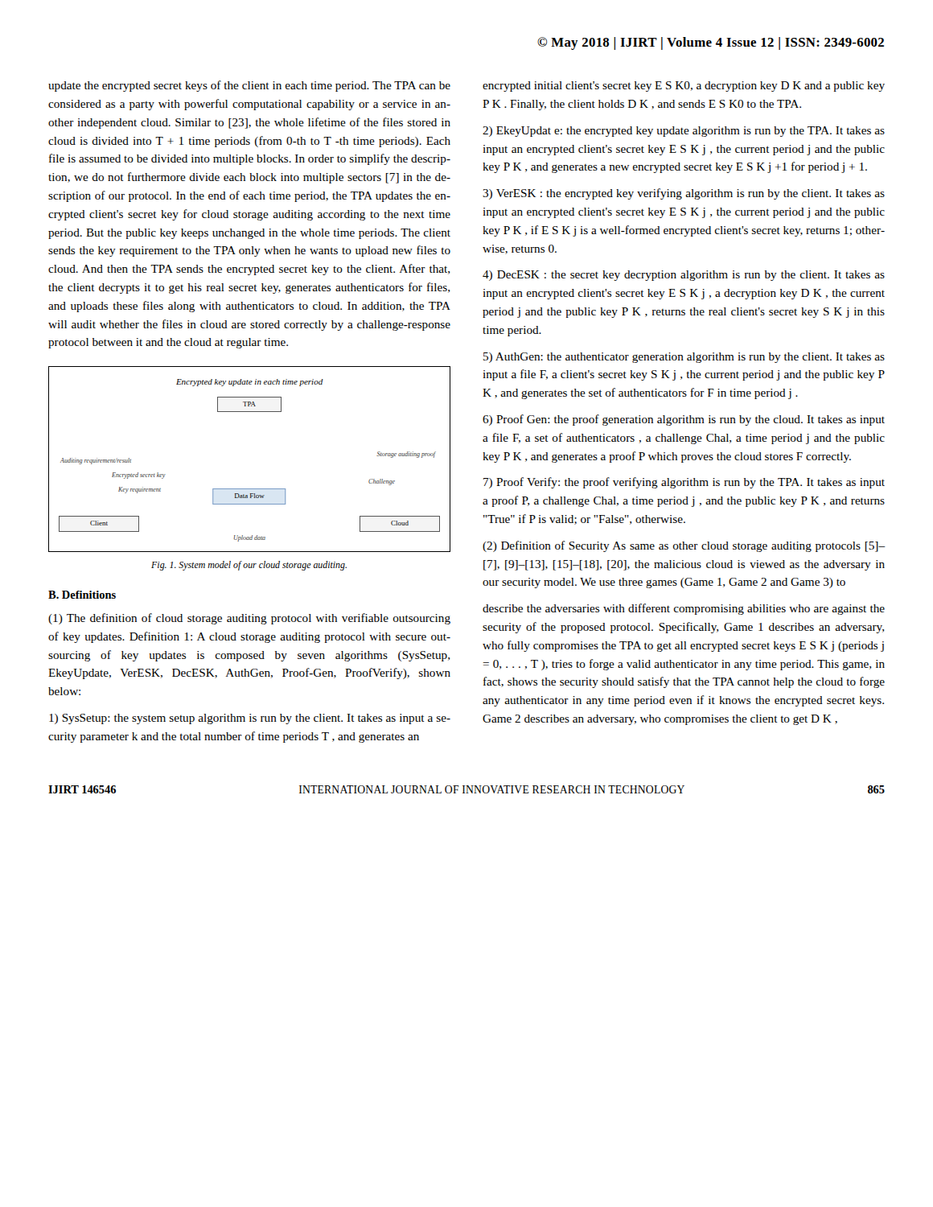© May 2018 | IJIRT | Volume 4 Issue 12 | ISSN: 2349-6002
update the encrypted secret keys of the client in each time period. The TPA can be considered as a party with powerful computational capability or a service in another independent cloud. Similar to [23], the whole lifetime of the files stored in cloud is divided into T + 1 time periods (from 0-th to T -th time periods). Each file is assumed to be divided into multiple blocks. In order to simplify the description, we do not furthermore divide each block into multiple sectors [7] in the description of our protocol. In the end of each time period, the TPA updates the encrypted client's secret key for cloud storage auditing according to the next time period. But the public key keeps unchanged in the whole time periods. The client sends the key requirement to the TPA only when he wants to upload new files to cloud. And then the TPA sends the encrypted secret key to the client. After that, the client decrypts it to get his real secret key, generates authenticators for files, and uploads these files along with authenticators to cloud. In addition, the TPA will audit whether the files in cloud are stored correctly by a challenge-response protocol between it and the cloud at regular time.
Encrypted key update in each time period
TPA
Client
Cloud
Data Flow
Auditing requirement/result
Encrypted secret key
Key requirement
Storage auditing proof
Challenge
Upload data
Fig. 1. System model of our cloud storage auditing.
B. Definitions
(1) The definition of cloud storage auditing protocol with verifiable outsourcing of key updates. Definition 1: A cloud storage auditing protocol with secure outsourcing of key updates is composed by seven algorithms (SysSetup, EkeyUpdate, VerESK, DecESK, AuthGen, Proof-Gen, ProofVerify), shown below:
1) SysSetup: the system setup algorithm is run by the client. It takes as input a security parameter k and the total number of time periods T , and generates an
encrypted initial client's secret key E S K0, a decryption key D K and a public key P K . Finally, the client holds D K , and sends E S K0 to the TPA.
2) EkeyUpdat e: the encrypted key update algorithm is run by the TPA. It takes as input an encrypted client's secret key E S K j , the current period j and the public key P K , and generates a new encrypted secret key E S K j +1 for period j + 1.
3) VerESK : the encrypted key verifying algorithm is run by the client. It takes as input an encrypted client's secret key E S K j , the current period j and the public key P K , if E S K j is a well-formed encrypted client's secret key, returns 1; otherwise, returns 0.
4) DecESK : the secret key decryption algorithm is run by the client. It takes as input an encrypted client's secret key E S K j , a decryption key D K , the current period j and the public key P K , returns the real client's secret key S K j in this time period.
5) AuthGen: the authenticator generation algorithm is run by the client. It takes as input a file F, a client's secret key S K j , the current period j and the public key P K , and generates the set of authenticators for F in time period j .
6) Proof Gen: the proof generation algorithm is run by the cloud. It takes as input a file F, a set of authenticators , a challenge Chal, a time period j and the public key P K , and generates a proof P which proves the cloud stores F correctly.
7) Proof Verify: the proof verifying algorithm is run by the TPA. It takes as input a proof P, a challenge Chal, a time period j , and the public key P K , and returns "True" if P is valid; or "False", otherwise.
(2) Definition of Security As same as other cloud storage auditing protocols [5]–[7], [9]–[13], [15]–[18], [20], the malicious cloud is viewed as the adversary in our security model. We use three games (Game 1, Game 2 and Game 3) to
describe the adversaries with different compromising abilities who are against the security of the proposed protocol. Specifically, Game 1 describes an adversary, who fully compromises the TPA to get all encrypted secret keys E S K j (periods j = 0, . . . , T ), tries to forge a valid authenticator in any time period. This game, in fact, shows the security should satisfy that the TPA cannot help the cloud to forge any authenticator in any time period even if it knows the encrypted secret keys. Game 2 describes an adversary, who compromises the client to get D K ,
IJIRT 146546 INTERNATIONAL JOURNAL OF INNOVATIVE RESEARCH IN TECHNOLOGY 865